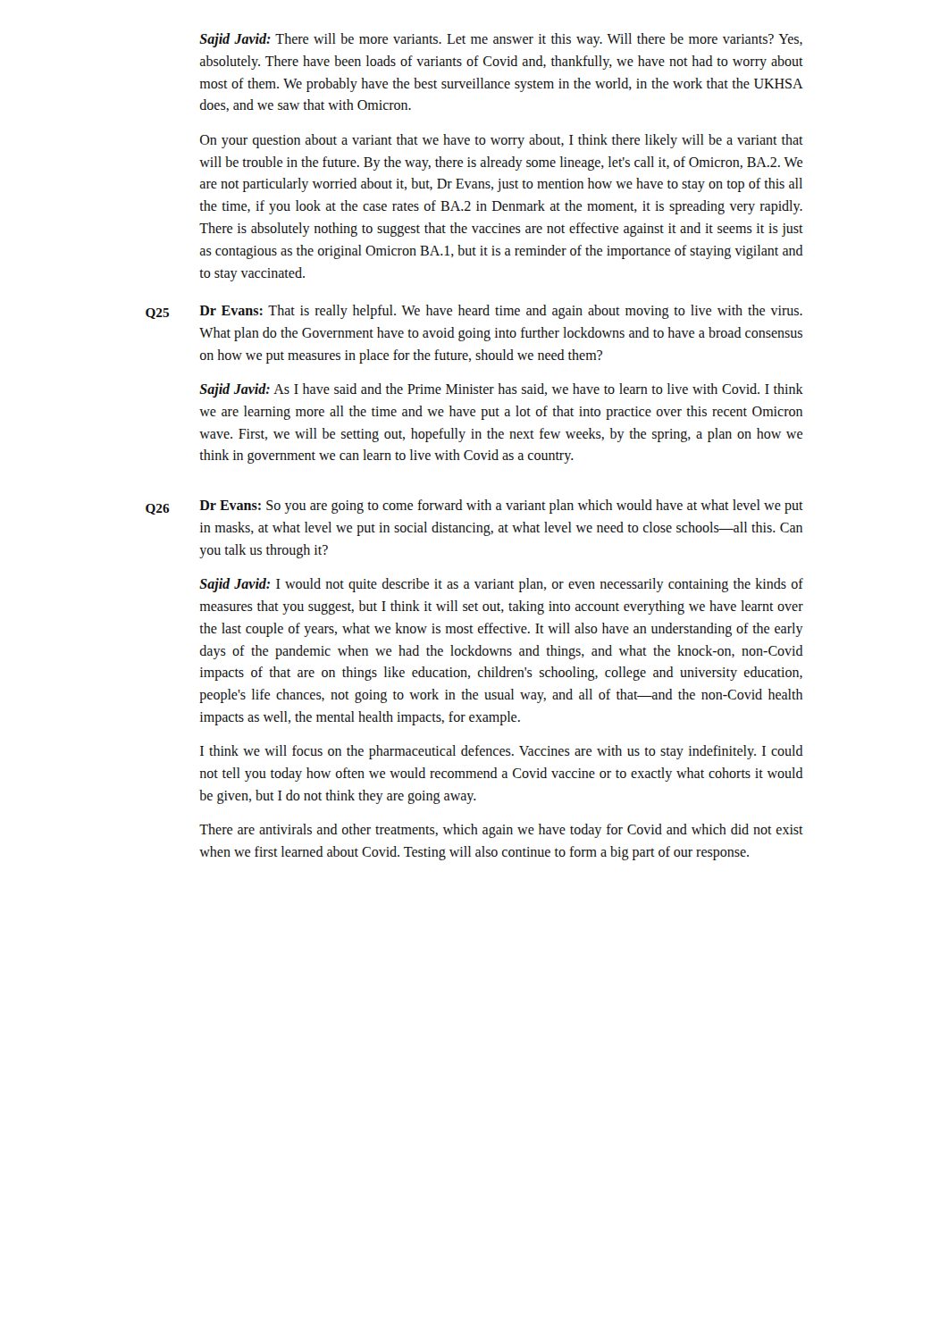Sajid Javid: There will be more variants. Let me answer it this way. Will there be more variants? Yes, absolutely. There have been loads of variants of Covid and, thankfully, we have not had to worry about most of them. We probably have the best surveillance system in the world, in the work that the UKHSA does, and we saw that with Omicron.
On your question about a variant that we have to worry about, I think there likely will be a variant that will be trouble in the future. By the way, there is already some lineage, let's call it, of Omicron, BA.2. We are not particularly worried about it, but, Dr Evans, just to mention how we have to stay on top of this all the time, if you look at the case rates of BA.2 in Denmark at the moment, it is spreading very rapidly. There is absolutely nothing to suggest that the vaccines are not effective against it and it seems it is just as contagious as the original Omicron BA.1, but it is a reminder of the importance of staying vigilant and to stay vaccinated.
Q25
Dr Evans: That is really helpful. We have heard time and again about moving to live with the virus. What plan do the Government have to avoid going into further lockdowns and to have a broad consensus on how we put measures in place for the future, should we need them?
Sajid Javid: As I have said and the Prime Minister has said, we have to learn to live with Covid. I think we are learning more all the time and we have put a lot of that into practice over this recent Omicron wave. First, we will be setting out, hopefully in the next few weeks, by the spring, a plan on how we think in government we can learn to live with Covid as a country.
Q26
Dr Evans: So you are going to come forward with a variant plan which would have at what level we put in masks, at what level we put in social distancing, at what level we need to close schools—all this. Can you talk us through it?
Sajid Javid: I would not quite describe it as a variant plan, or even necessarily containing the kinds of measures that you suggest, but I think it will set out, taking into account everything we have learnt over the last couple of years, what we know is most effective. It will also have an understanding of the early days of the pandemic when we had the lockdowns and things, and what the knock-on, non-Covid impacts of that are on things like education, children's schooling, college and university education, people's life chances, not going to work in the usual way, and all of that—and the non-Covid health impacts as well, the mental health impacts, for example.
I think we will focus on the pharmaceutical defences. Vaccines are with us to stay indefinitely. I could not tell you today how often we would recommend a Covid vaccine or to exactly what cohorts it would be given, but I do not think they are going away.
There are antivirals and other treatments, which again we have today for Covid and which did not exist when we first learned about Covid. Testing will also continue to form a big part of our response.